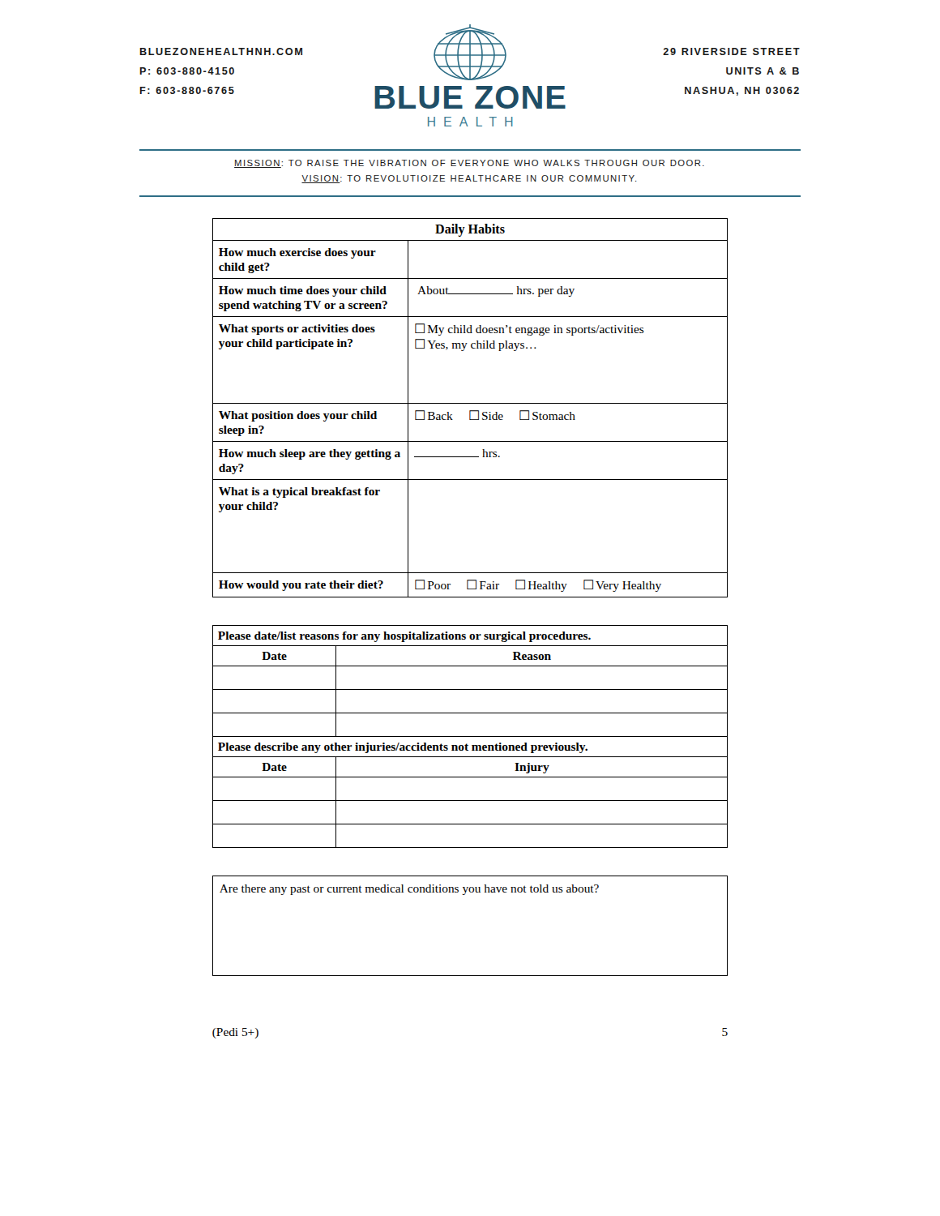BLUEZONEHEALTHNH.COM
P: 603-880-4150
F: 603-880-6765
29 RIVERSIDE STREET
UNITS A & B
NASHUA, NH 03062
BLUE ZONE
HEALTH
MISSION: TO RAISE THE VIBRATION OF EVERYONE WHO WALKS THROUGH OUR DOOR.
VISION: TO REVOLUTIOIZE HEALTHCARE IN OUR COMMUNITY.
| Daily Habits |
| How much exercise does your child get? | |
| How much time does your child spend watching TV or a screen? | About hrs. per day |
| What sports or activities does your child participate in? | ☐ My child doesn’t engage in sports/activities ☐ Yes, my child plays… |
| What position does your child sleep in? | ☐ Back ☐ Side ☐ Stomach |
| How much sleep are they getting a day? | hrs. |
| What is a typical breakfast for your child? | |
| How would you rate their diet? | ☐ Poor ☐ Fair ☐ Healthy ☐ Very Healthy |
| Please date/list reasons for any hospitalizations or surgical procedures. |
| Date | Reason |
| Please describe any other injuries/accidents not mentioned previously. |
| Date | Injury |
| Are there any past or current medical conditions you have not told us about? |
(Pedi 5+) 5